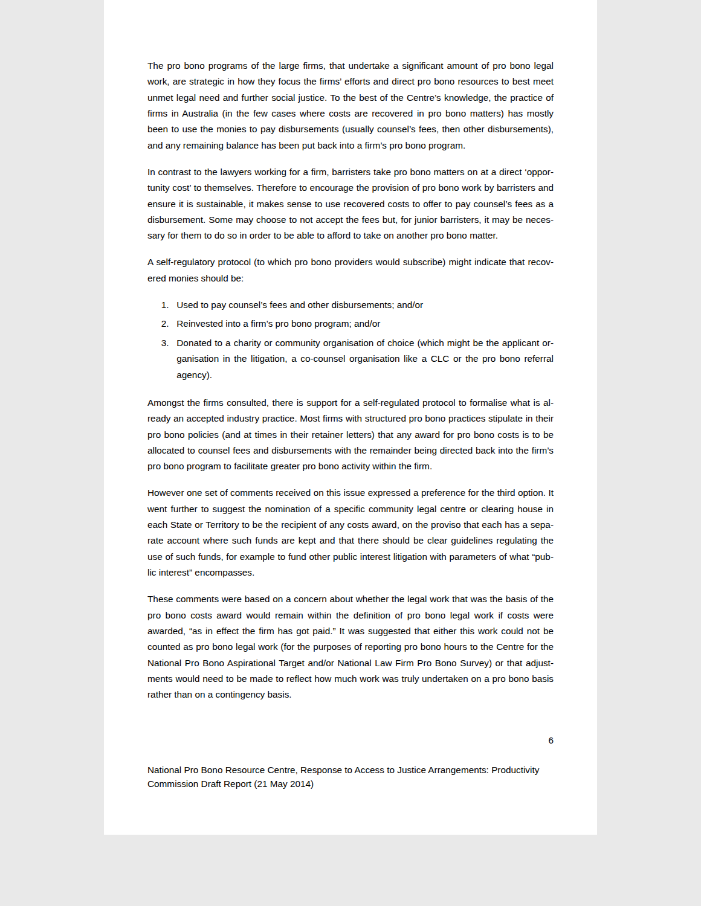The pro bono programs of the large firms, that undertake a significant amount of pro bono legal work, are strategic in how they focus the firms’ efforts and direct pro bono resources to best meet unmet legal need and further social justice. To the best of the Centre’s knowledge, the practice of firms in Australia (in the few cases where costs are recovered in pro bono matters) has mostly been to use the monies to pay disbursements (usually counsel’s fees, then other disbursements), and any remaining balance has been put back into a firm’s pro bono program.
In contrast to the lawyers working for a firm, barristers take pro bono matters on at a direct ‘opportunity cost’ to themselves. Therefore to encourage the provision of pro bono work by barristers and ensure it is sustainable, it makes sense to use recovered costs to offer to pay counsel’s fees as a disbursement. Some may choose to not accept the fees but, for junior barristers, it may be necessary for them to do so in order to be able to afford to take on another pro bono matter.
A self-regulatory protocol (to which pro bono providers would subscribe) might indicate that recovered monies should be:
Used to pay counsel’s fees and other disbursements; and/or
Reinvested into a firm’s pro bono program; and/or
Donated to a charity or community organisation of choice (which might be the applicant organisation in the litigation, a co-counsel organisation like a CLC or the pro bono referral agency).
Amongst the firms consulted, there is support for a self-regulated protocol to formalise what is already an accepted industry practice. Most firms with structured pro bono practices stipulate in their pro bono policies (and at times in their retainer letters) that any award for pro bono costs is to be allocated to counsel fees and disbursements with the remainder being directed back into the firm’s pro bono program to facilitate greater pro bono activity within the firm.
However one set of comments received on this issue expressed a preference for the third option. It went further to suggest the nomination of a specific community legal centre or clearing house in each State or Territory to be the recipient of any costs award, on the proviso that each has a separate account where such funds are kept and that there should be clear guidelines regulating the use of such funds, for example to fund other public interest litigation with parameters of what “public interest” encompasses.
These comments were based on a concern about whether the legal work that was the basis of the pro bono costs award would remain within the definition of pro bono legal work if costs were awarded, “as in effect the firm has got paid.” It was suggested that either this work could not be counted as pro bono legal work (for the purposes of reporting pro bono hours to the Centre for the National Pro Bono Aspirational Target and/or National Law Firm Pro Bono Survey) or that adjustments would need to be made to reflect how much work was truly undertaken on a pro bono basis rather than on a contingency basis.
6
National Pro Bono Resource Centre, Response to Access to Justice Arrangements: Productivity Commission Draft Report (21 May 2014)